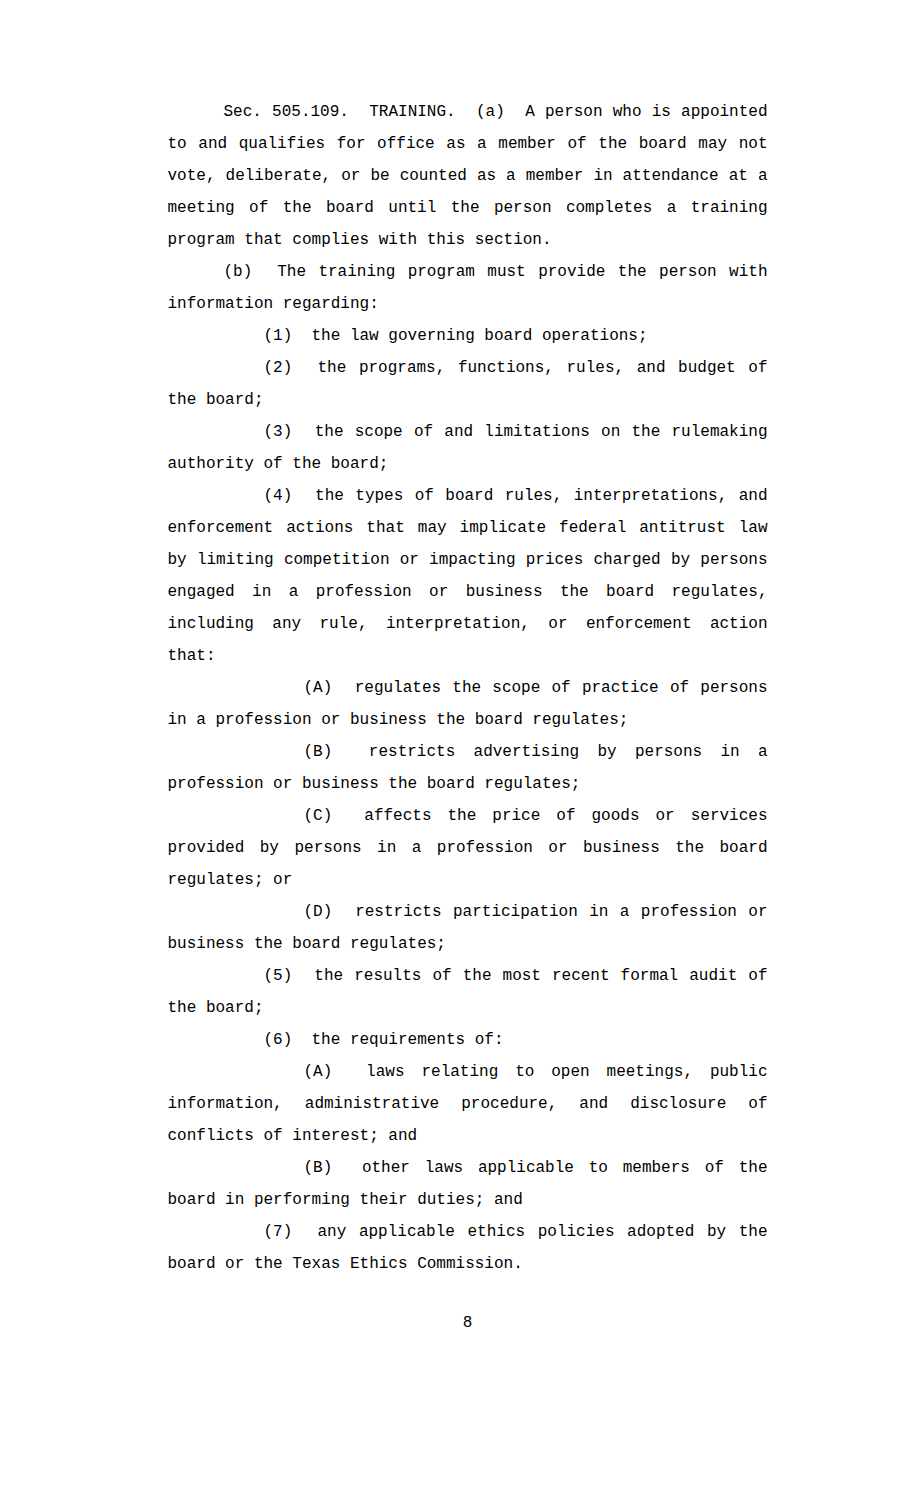Sec. 505.109. TRAINING. (a) A person who is appointed to and qualifies for office as a member of the board may not vote, deliberate, or be counted as a member in attendance at a meeting of the board until the person completes a training program that complies with this section.
(b) The training program must provide the person with information regarding:
(1) the law governing board operations;
(2) the programs, functions, rules, and budget of the board;
(3) the scope of and limitations on the rulemaking authority of the board;
(4) the types of board rules, interpretations, and enforcement actions that may implicate federal antitrust law by limiting competition or impacting prices charged by persons engaged in a profession or business the board regulates, including any rule, interpretation, or enforcement action that:
(A) regulates the scope of practice of persons in a profession or business the board regulates;
(B) restricts advertising by persons in a profession or business the board regulates;
(C) affects the price of goods or services provided by persons in a profession or business the board regulates; or
(D) restricts participation in a profession or business the board regulates;
(5) the results of the most recent formal audit of the board;
(6) the requirements of:
(A) laws relating to open meetings, public information, administrative procedure, and disclosure of conflicts of interest; and
(B) other laws applicable to members of the board in performing their duties; and
(7) any applicable ethics policies adopted by the board or the Texas Ethics Commission.
8